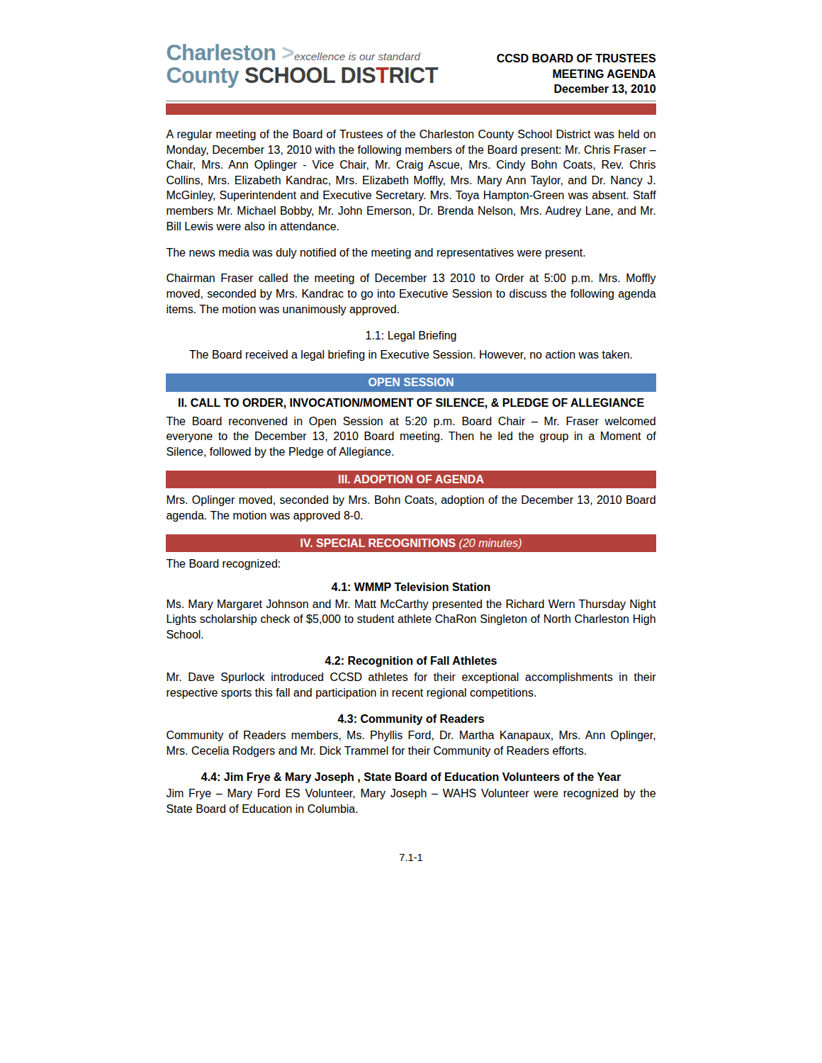Charleston >excellence is our standard
County SCHOOL DIS TRICT
CCSD BOARD OF TRUSTEES
MEETING AGENDA
December 13, 2010
A regular meeting of the Board of Trustees of the Charleston County School District was held on Monday, December 13, 2010 with the following members of the Board present: Mr. Chris Fraser –Chair, Mrs. Ann Oplinger - Vice Chair, Mr. Craig Ascue, Mrs. Cindy Bohn Coats, Rev. Chris Collins, Mrs. Elizabeth Kandrac, Mrs. Elizabeth Moffly, Mrs. Mary Ann Taylor, and Dr. Nancy J. McGinley, Superintendent and Executive Secretary. Mrs. Toya Hampton-Green was absent. Staff members Mr. Michael Bobby, Mr. John Emerson, Dr. Brenda Nelson, Mrs. Audrey Lane, and Mr. Bill Lewis were also in attendance.
The news media was duly notified of the meeting and representatives were present.
Chairman Fraser called the meeting of December 13 2010 to Order at 5:00 p.m. Mrs. Moffly moved, seconded by Mrs. Kandrac to go into Executive Session to discuss the following agenda items. The motion was unanimously approved.
1.1: Legal Briefing
The Board received a legal briefing in Executive Session. However, no action was taken.
OPEN SESSION
II. CALL TO ORDER, INVOCATION/MOMENT OF SILENCE, & PLEDGE OF ALLEGIANCE
The Board reconvened in Open Session at 5:20 p.m. Board Chair – Mr. Fraser welcomed everyone to the December 13, 2010 Board meeting. Then he led the group in a Moment of Silence, followed by the Pledge of Allegiance.
III. ADOPTION OF AGENDA
Mrs. Oplinger moved, seconded by Mrs. Bohn Coats, adoption of the December 13, 2010 Board agenda. The motion was approved 8-0.
IV. SPECIAL RECOGNITIONS (20 minutes)
The Board recognized:
4.1: WMMP Television Station
Ms. Mary Margaret Johnson and Mr. Matt McCarthy presented the Richard Wern Thursday Night Lights scholarship check of $5,000 to student athlete ChaRon Singleton of North Charleston High School.
4.2: Recognition of Fall Athletes
Mr. Dave Spurlock introduced CCSD athletes for their exceptional accomplishments in their respective sports this fall and participation in recent regional competitions.
4.3: Community of Readers
Community of Readers members, Ms. Phyllis Ford, Dr. Martha Kanapaux, Mrs. Ann Oplinger, Mrs. Cecelia Rodgers and Mr. Dick Trammel for their Community of Readers efforts.
4.4: Jim Frye & Mary Joseph , State Board of Education Volunteers of the Year
Jim Frye – Mary Ford ES Volunteer, Mary Joseph – WAHS Volunteer were recognized by the State Board of Education in Columbia.
7.1-1